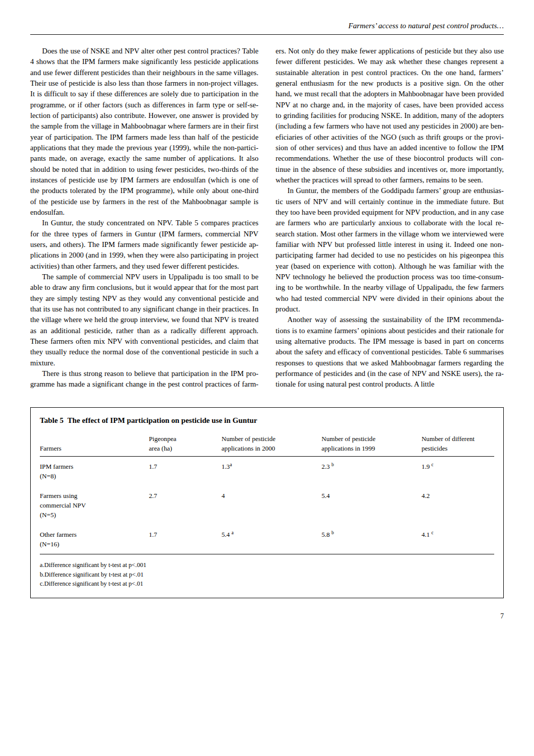Farmers’ access to natural pest control products…
Does the use of NSKE and NPV alter other pest control practices? Table 4 shows that the IPM farmers make significantly less pesticide applications and use fewer different pesticides than their neighbours in the same villages. Their use of pesticide is also less than those farmers in non-project villages. It is difficult to say if these differences are solely due to participation in the programme, or if other factors (such as differences in farm type or self-selection of participants) also contribute. However, one answer is provided by the sample from the village in Mahboobnagar where farmers are in their first year of participation. The IPM farmers made less than half of the pesticide applications that they made the previous year (1999), while the non-participants made, on average, exactly the same number of applications. It also should be noted that in addition to using fewer pesticides, two-thirds of the instances of pesticide use by IPM farmers are endosulfan (which is one of the products tolerated by the IPM programme), while only about one-third of the pesticide use by farmers in the rest of the Mahboobnagar sample is endosulfan.
In Guntur, the study concentrated on NPV. Table 5 compares practices for the three types of farmers in Guntur (IPM farmers, commercial NPV users, and others). The IPM farmers made significantly fewer pesticide applications in 2000 (and in 1999, when they were also participating in project activities) than other farmers, and they used fewer different pesticides.
The sample of commercial NPV users in Uppalipadu is too small to be able to draw any firm conclusions, but it would appear that for the most part they are simply testing NPV as they would any conventional pesticide and that its use has not contributed to any significant change in their practices. In the village where we held the group interview, we found that NPV is treated as an additional pesticide, rather than as a radically different approach. These farmers often mix NPV with conventional pesticides, and claim that they usually reduce the normal dose of the conventional pesticide in such a mixture.
There is thus strong reason to believe that participation in the IPM programme has made a significant change in the pest control practices of farmers. Not only do they make fewer applications of pesticide but they also use fewer different pesticides. We may ask whether these changes represent a sustainable alteration in pest control practices. On the one hand, farmers’ general enthusiasm for the new products is a positive sign. On the other hand, we must recall that the adopters in Mahboobnagar have been provided NPV at no charge and, in the majority of cases, have been provided access to grinding facilities for producing NSKE. In addition, many of the adopters (including a few farmers who have not used any pesticides in 2000) are beneficiaries of other activities of the NGO (such as thrift groups or the provision of other services) and thus have an added incentive to follow the IPM recommendations. Whether the use of these biocontrol products will continue in the absence of these subsidies and incentives or, more importantly, whether the practices will spread to other farmers, remains to be seen.
In Guntur, the members of the Goddipadu farmers’ group are enthusiastic users of NPV and will certainly continue in the immediate future. But they too have been provided equipment for NPV production, and in any case are farmers who are particularly anxious to collaborate with the local research station. Most other farmers in the village whom we interviewed were familiar with NPV but professed little interest in using it. Indeed one non-participating farmer had decided to use no pesticides on his pigeonpea this year (based on experience with cotton). Although he was familiar with the NPV technology he believed the production process was too time-consuming to be worthwhile. In the nearby village of Uppalipadu, the few farmers who had tested commercial NPV were divided in their opinions about the product.
Another way of assessing the sustainability of the IPM recommendations is to examine farmers’ opinions about pesticides and their rationale for using alternative products. The IPM message is based in part on concerns about the safety and efficacy of conventional pesticides. Table 6 summarises responses to questions that we asked Mahboobnagar farmers regarding the performance of pesticides and (in the case of NPV and NSKE users), the rationale for using natural pest control products. A little
Table 5 The effect of IPM participation on pesticide use in Guntur
| Farmers | Pigeonpea area (ha) | Number of pesticide applications in 2000 | Number of pesticide applications in 1999 | Number of different pesticides |
| --- | --- | --- | --- | --- |
| IPM farmers (N=8) | 1.7 | 1.3 a | 2.3 b | 1.9 c |
| Farmers using commercial NPV (N=5) | 2.7 | 4 | 5.4 | 4.2 |
| Other farmers (N=16) | 1.7 | 5.4 a | 5.8 b | 4.1 c |
a.Difference significant by t-test at p<.001
b.Difference significant by t-test at p<.01
c.Difference significant by t-test at p<.01
7